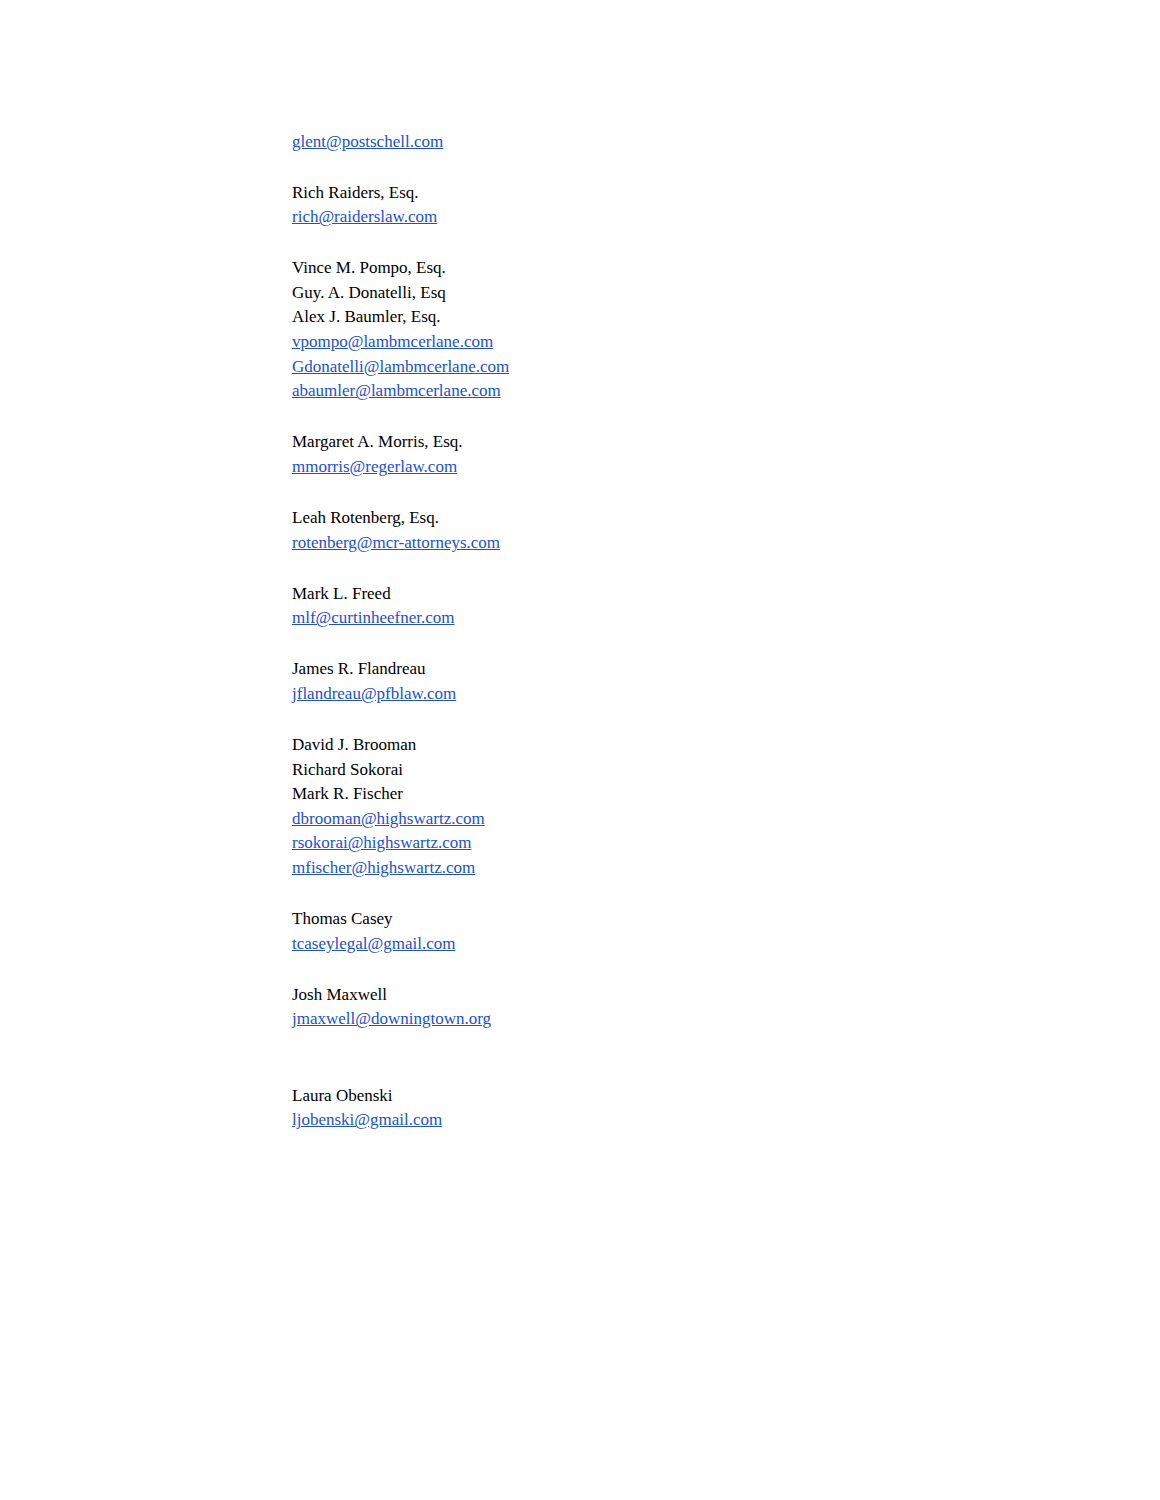glent@postschell.com
Rich Raiders, Esq.
rich@raiderslaw.com
Vince M. Pompo, Esq.
Guy. A. Donatelli, Esq
Alex J. Baumler, Esq.
vpompo@lambmcerlane.com
Gdonatelli@lambmcerlane.com
abaumler@lambmcerlane.com
Margaret A. Morris, Esq.
mmorris@regerlaw.com
Leah Rotenberg, Esq.
rotenberg@mcr-attorneys.com
Mark L. Freed
mlf@curtinheefner.com
James R. Flandreau
jflandreau@pfblaw.com
David J. Brooman
Richard Sokorai
Mark R. Fischer
dbrooman@highswartz.com
rsokorai@highswartz.com
mfischer@highswartz.com
Thomas Casey
tcaseylegal@gmail.com
Josh Maxwell
jmaxwell@downingtown.org
Laura Obenski
ljobenski@gmail.com